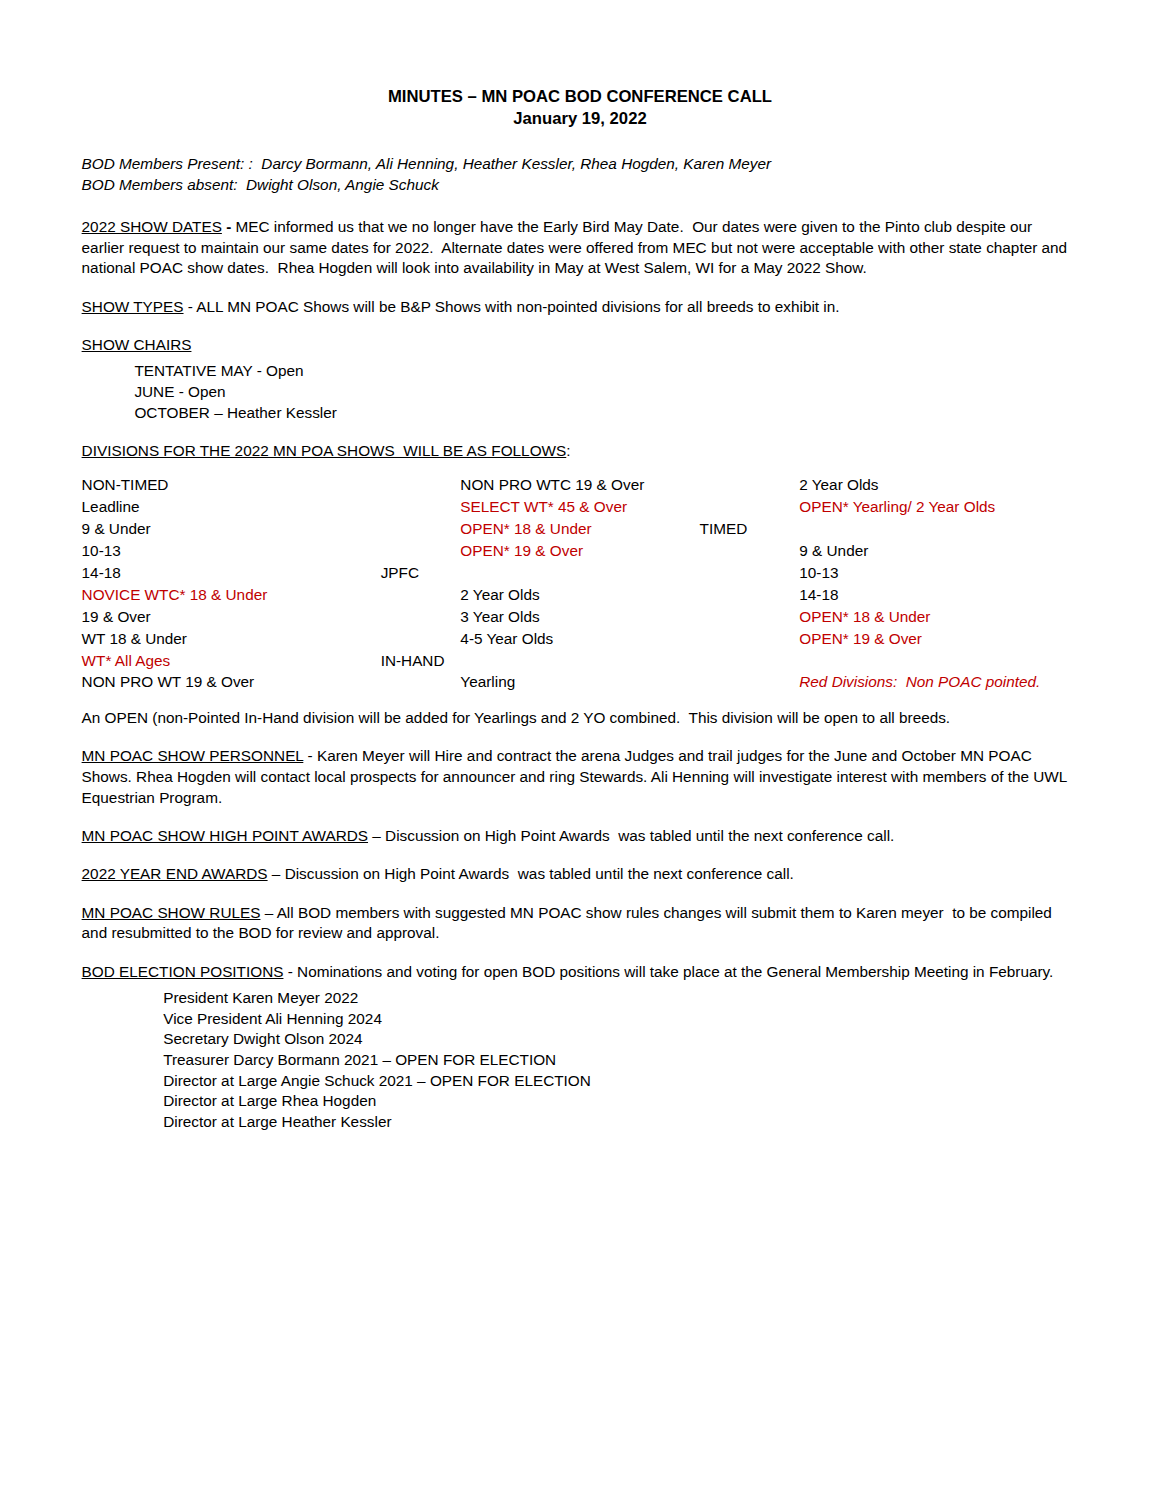MINUTES – MN POAC BOD CONFERENCE CALLJanuary 19, 2022
BOD Members Present: : Darcy Bormann, Ali Henning, Heather Kessler, Rhea Hogden, Karen Meyer
BOD Members absent: Dwight Olson, Angie Schuck
2022 SHOW DATES - MEC informed us that we no longer have the Early Bird May Date. Our dates were given to the Pinto club despite our earlier request to maintain our same dates for 2022. Alternate dates were offered from MEC but not were acceptable with other state chapter and national POAC show dates. Rhea Hogden will look into availability in May at West Salem, WI for a May 2022 Show.
SHOW TYPES - ALL MN POAC Shows will be B&P Shows with non-pointed divisions for all breeds to exhibit in.
SHOW CHAIRS
TENTATIVE MAY - Open
JUNE - Open
OCTOBER – Heather Kessler
DIVISIONS FOR THE 2022 MN POA SHOWS WILL BE AS FOLLOWS:
| NON-TIMED | | NON PRO WTC 19 & Over | | 2 Year Olds |
| Leadline | | SELECT WT* 45 & Over | | OPEN* Yearling/ 2 Year Olds |
| 9 & Under | | OPEN* 18 & Under | TIMED | |
| 10-13 | | OPEN* 19 & Over | | 9 & Under |
| 14-18 | JPFC | | | 10-13 |
| NOVICE WTC* 18 & Under | | 2 Year Olds | | 14-18 |
| 19 & Over | | 3 Year Olds | | OPEN* 18 & Under |
| WT 18 & Under | | 4-5 Year Olds | | OPEN* 19 & Over |
| WT* All Ages | IN-HAND | | | |
| NON PRO WT 19 & Over | | Yearling | | Red Divisions: Non POAC pointed. |
An OPEN (non-Pointed In-Hand division will be added for Yearlings and 2 YO combined. This division will be open to all breeds.
MN POAC SHOW PERSONNEL - Karen Meyer will Hire and contract the arena Judges and trail judges for the June and October MN POAC Shows. Rhea Hogden will contact local prospects for announcer and ring Stewards. Ali Henning will investigate interest with members of the UWL Equestrian Program.
MN POAC SHOW HIGH POINT AWARDS – Discussion on High Point Awards was tabled until the next conference call.
2022 YEAR END AWARDS – Discussion on High Point Awards was tabled until the next conference call.
MN POAC SHOW RULES – All BOD members with suggested MN POAC show rules changes will submit them to Karen meyer to be compiled and resubmitted to the BOD for review and approval.
BOD ELECTION POSITIONS - Nominations and voting for open BOD positions will take place at the General Membership Meeting in February.
President Karen Meyer 2022
Vice President Ali Henning 2024
Secretary Dwight Olson 2024
Treasurer Darcy Bormann 2021 – OPEN FOR ELECTION
Director at Large Angie Schuck 2021 – OPEN FOR ELECTION
Director at Large Rhea Hogden
Director at Large Heather Kessler